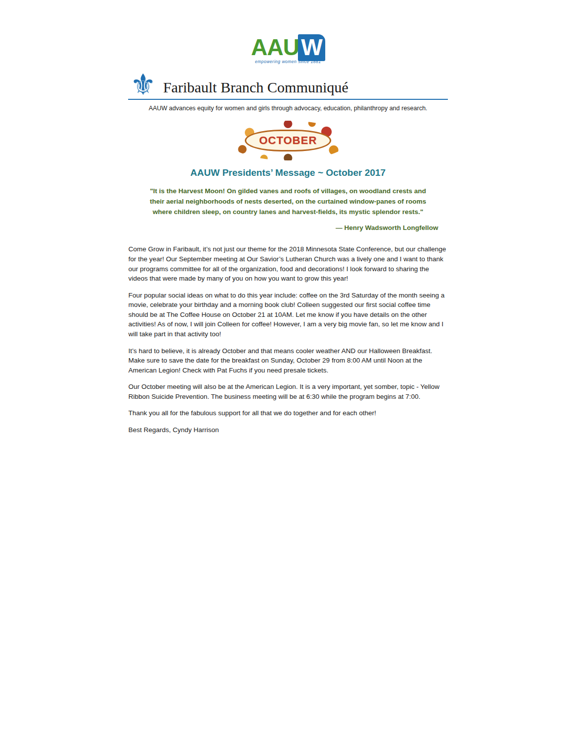AAUW
empowering women since 1881
⚜
Faribault Branch Communiqué
AAUW advances equity for women and girls through advocacy, education, philanthropy and research.
OCTOBER
AAUW Presidents’ Message ~ October 2017
"It is the Harvest Moon! On gilded vanes and roofs of villages, on woodland crests and their aerial neighborhoods of nests deserted, on the curtained window-panes of rooms where children sleep, on country lanes and harvest-fields, its mystic splendor rests."
— Henry Wadsworth Longfellow
Come Grow in Faribault, it’s not just our theme for the 2018 Minnesota State Conference, but our challenge for the year! Our September meeting at Our Savior’s Lutheran Church was a lively one and I want to thank our programs committee for all of the organization, food and decorations! I look forward to sharing the videos that were made by many of you on how you want to grow this year!
Four popular social ideas on what to do this year include: coffee on the 3rd Saturday of the month seeing a movie, celebrate your birthday and a morning book club! Colleen suggested our first social coffee time should be at The Coffee House on October 21 at 10AM. Let me know if you have details on the other activities! As of now, I will join Colleen for coffee! However, I am a very big movie fan, so let me know and I will take part in that activity too!
It’s hard to believe, it is already October and that means cooler weather AND our Halloween Breakfast. Make sure to save the date for the breakfast on Sunday, October 29 from 8:00 AM until Noon at the American Legion! Check with Pat Fuchs if you need presale tickets.
Our October meeting will also be at the American Legion. It is a very important, yet somber, topic - Yellow Ribbon Suicide Prevention. The business meeting will be at 6:30 while the program begins at 7:00.
Thank you all for the fabulous support for all that we do together and for each other!
Best Regards, Cyndy Harrison